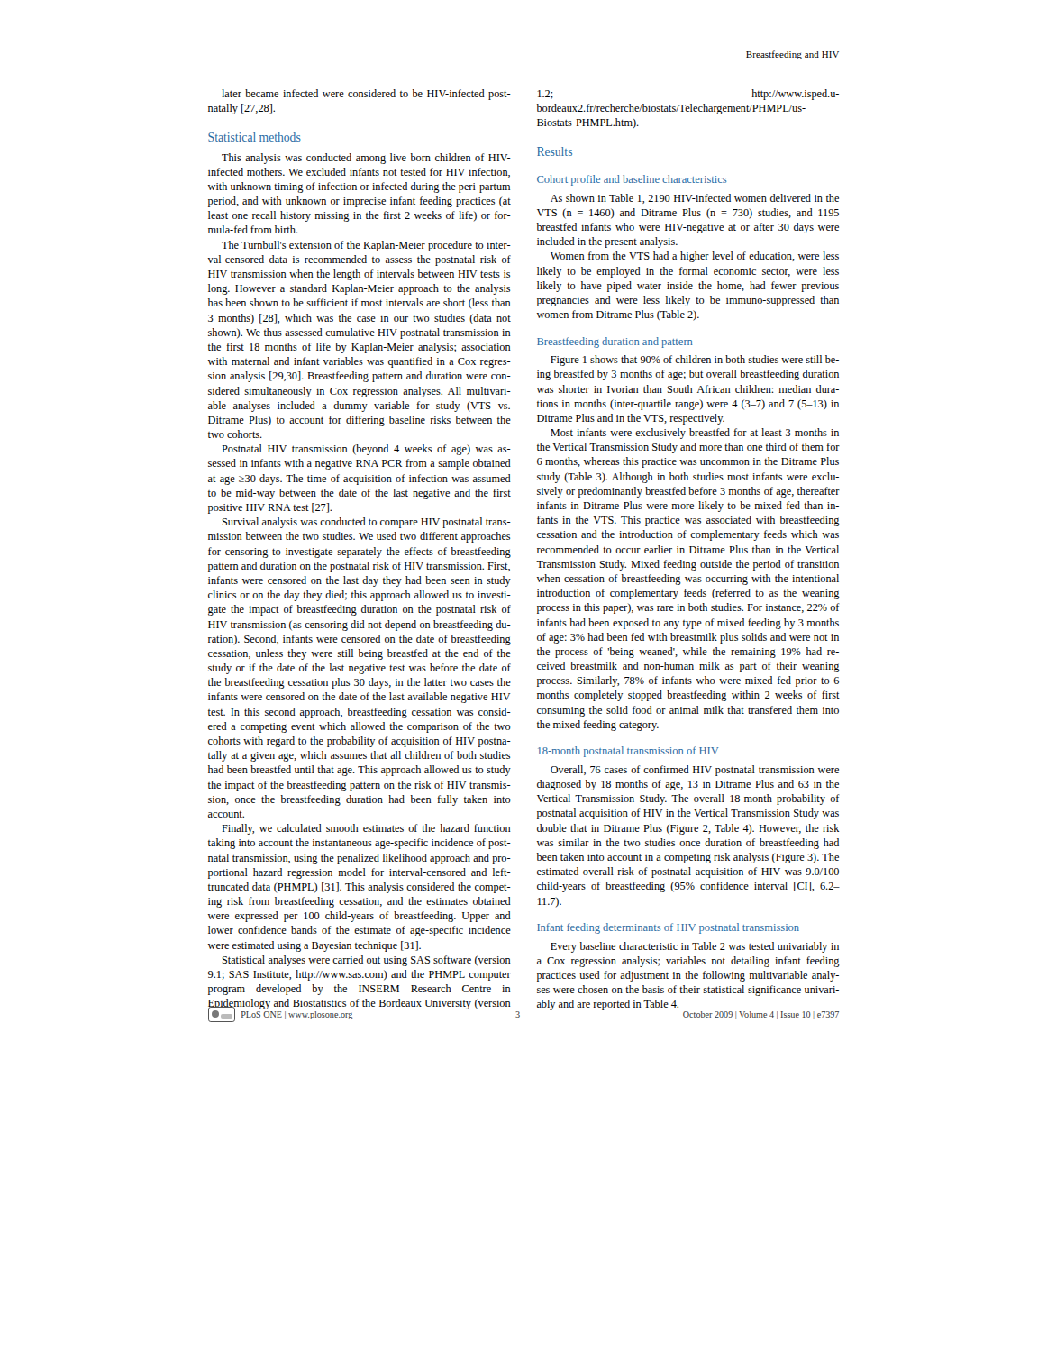Breastfeeding and HIV
later became infected were considered to be HIV-infected postnatally [27,28].
Statistical methods
This analysis was conducted among live born children of HIV-infected mothers. We excluded infants not tested for HIV infection, with unknown timing of infection or infected during the peri-partum period, and with unknown or imprecise infant feeding practices (at least one recall history missing in the first 2 weeks of life) or formula-fed from birth.
The Turnbull's extension of the Kaplan-Meier procedure to interval-censored data is recommended to assess the postnatal risk of HIV transmission when the length of intervals between HIV tests is long. However a standard Kaplan-Meier approach to the analysis has been shown to be sufficient if most intervals are short (less than 3 months) [28], which was the case in our two studies (data not shown). We thus assessed cumulative HIV postnatal transmission in the first 18 months of life by Kaplan-Meier analysis; association with maternal and infant variables was quantified in a Cox regression analysis [29,30]. Breastfeeding pattern and duration were considered simultaneously in Cox regression analyses. All multivariable analyses included a dummy variable for study (VTS vs. Ditrame Plus) to account for differing baseline risks between the two cohorts.
Postnatal HIV transmission (beyond 4 weeks of age) was assessed in infants with a negative RNA PCR from a sample obtained at age ≥30 days. The time of acquisition of infection was assumed to be mid-way between the date of the last negative and the first positive HIV RNA test [27].
Survival analysis was conducted to compare HIV postnatal transmission between the two studies. We used two different approaches for censoring to investigate separately the effects of breastfeeding pattern and duration on the postnatal risk of HIV transmission. First, infants were censored on the last day they had been seen in study clinics or on the day they died; this approach allowed us to investigate the impact of breastfeeding duration on the postnatal risk of HIV transmission (as censoring did not depend on breastfeeding duration). Second, infants were censored on the date of breastfeeding cessation, unless they were still being breastfed at the end of the study or if the date of the last negative test was before the date of the breastfeeding cessation plus 30 days, in the latter two cases the infants were censored on the date of the last available negative HIV test. In this second approach, breastfeeding cessation was considered a competing event which allowed the comparison of the two cohorts with regard to the probability of acquisition of HIV postnatally at a given age, which assumes that all children of both studies had been breastfed until that age. This approach allowed us to study the impact of the breastfeeding pattern on the risk of HIV transmission, once the breastfeeding duration had been fully taken into account.
Finally, we calculated smooth estimates of the hazard function taking into account the instantaneous age-specific incidence of postnatal transmission, using the penalized likelihood approach and proportional hazard regression model for interval-censored and left-truncated data (PHMPL) [31]. This analysis considered the competing risk from breastfeeding cessation, and the estimates obtained were expressed per 100 child-years of breastfeeding. Upper and lower confidence bands of the estimate of age-specific incidence were estimated using a Bayesian technique [31].
Statistical analyses were carried out using SAS software (version 9.1; SAS Institute, http://www.sas.com) and the PHMPL computer program developed by the INSERM Research Centre in Epidemiology and Biostatistics of the Bordeaux University (version 1.2; http://www.isped.u-bordeaux2.fr/recherche/biostats/Telechargement/PHMPL/us-Biostats-PHMPL.htm).
Results
Cohort profile and baseline characteristics
As shown in Table 1, 2190 HIV-infected women delivered in the VTS (n = 1460) and Ditrame Plus (n = 730) studies, and 1195 breastfed infants who were HIV-negative at or after 30 days were included in the present analysis.
Women from the VTS had a higher level of education, were less likely to be employed in the formal economic sector, were less likely to have piped water inside the home, had fewer previous pregnancies and were less likely to be immuno-suppressed than women from Ditrame Plus (Table 2).
Breastfeeding duration and pattern
Figure 1 shows that 90% of children in both studies were still being breastfed by 3 months of age; but overall breastfeeding duration was shorter in Ivorian than South African children: median durations in months (inter-quartile range) were 4 (3–7) and 7 (5–13) in Ditrame Plus and in the VTS, respectively.
Most infants were exclusively breastfed for at least 3 months in the Vertical Transmission Study and more than one third of them for 6 months, whereas this practice was uncommon in the Ditrame Plus study (Table 3). Although in both studies most infants were exclusively or predominantly breastfed before 3 months of age, thereafter infants in Ditrame Plus were more likely to be mixed fed than infants in the VTS. This practice was associated with breastfeeding cessation and the introduction of complementary feeds which was recommended to occur earlier in Ditrame Plus than in the Vertical Transmission Study. Mixed feeding outside the period of transition when cessation of breastfeeding was occurring with the intentional introduction of complementary feeds (referred to as the weaning process in this paper), was rare in both studies. For instance, 22% of infants had been exposed to any type of mixed feeding by 3 months of age: 3% had been fed with breastmilk plus solids and were not in the process of 'being weaned', while the remaining 19% had received breastmilk and non-human milk as part of their weaning process. Similarly, 78% of infants who were mixed fed prior to 6 months completely stopped breastfeeding within 2 weeks of first consuming the solid food or animal milk that transfered them into the mixed feeding category.
18-month postnatal transmission of HIV
Overall, 76 cases of confirmed HIV postnatal transmission were diagnosed by 18 months of age, 13 in Ditrame Plus and 63 in the Vertical Transmission Study. The overall 18-month probability of postnatal acquisition of HIV in the Vertical Transmission Study was double that in Ditrame Plus (Figure 2, Table 4). However, the risk was similar in the two studies once duration of breastfeeding had been taken into account in a competing risk analysis (Figure 3). The estimated overall risk of postnatal acquisition of HIV was 9.0/100 child-years of breastfeeding (95% confidence interval [CI], 6.2–11.7).
Infant feeding determinants of HIV postnatal transmission
Every baseline characteristic in Table 2 was tested univariably in a Cox regression analysis; variables not detailing infant feeding practices used for adjustment in the following multivariable analyses were chosen on the basis of their statistical significance univariably and are reported in Table 4.
PLoS ONE | www.plosone.org
3
October 2009 | Volume 4 | Issue 10 | e7397